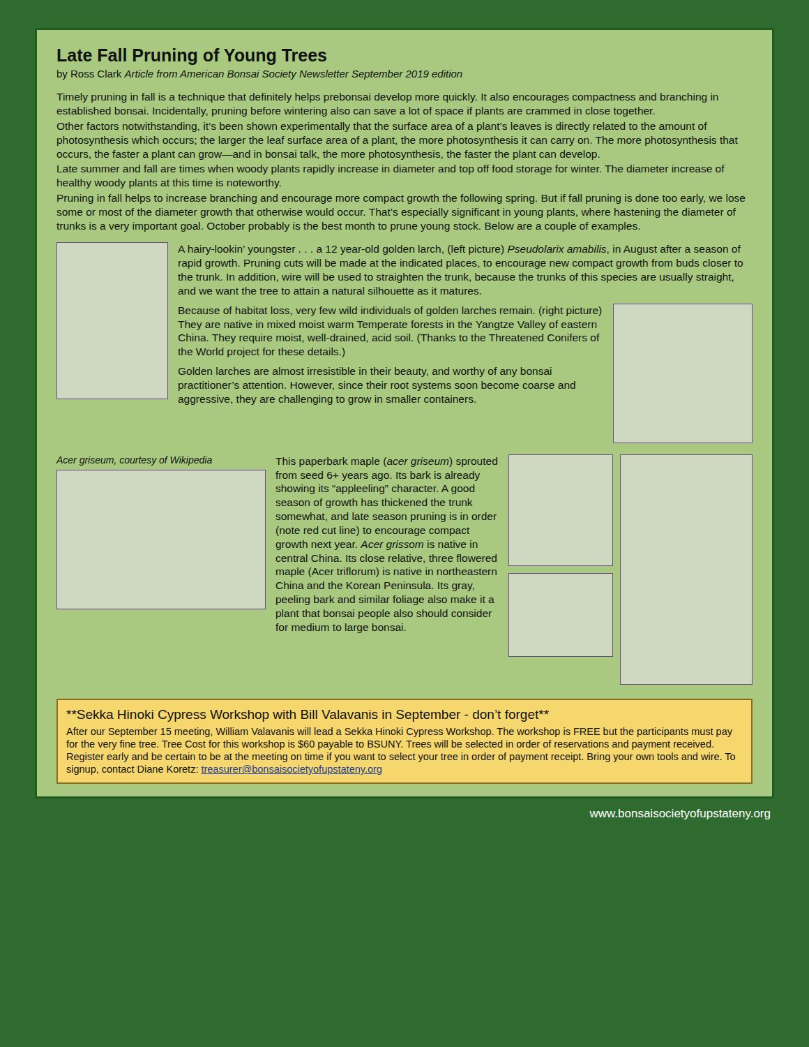Late Fall Pruning of Young Trees
by Ross Clark Article from American Bonsai Society Newsletter September 2019 edition
Timely pruning in fall is a technique that definitely helps prebonsai develop more quickly. It also encourages compactness and branching in established bonsai. Incidentally, pruning before wintering also can save a lot of space if plants are crammed in close together.
Other factors notwithstanding, it’s been shown experimentally that the surface area of a plant’s leaves is directly related to the amount of photosynthesis which occurs; the larger the leaf surface area of a plant, the more photosynthesis it can carry on. The more photosynthesis that occurs, the faster a plant can grow—and in bonsai talk, the more photosynthesis, the faster the plant can develop.
Late summer and fall are times when woody plants rapidly increase in diameter and top off food storage for winter. The diameter increase of healthy woody plants at this time is noteworthy.
Pruning in fall helps to increase branching and encourage more compact growth the following spring. But if fall pruning is done too early, we lose some or most of the diameter growth that otherwise would occur. That’s especially significant in young plants, where hastening the diameter of trunks is a very important goal. October probably is the best month to prune young stock. Below are a couple of examples.
A hairy-lookin’ youngster . . . a 12 year-old golden larch, (left picture) Pseudolarix amabilis, in August after a season of rapid growth. Pruning cuts will be made at the indicated places, to encourage new compact growth from buds closer to the trunk. In addition, wire will be used to straighten the trunk, because the trunks of this species are usually straight, and we want the tree to attain a natural silhouette as it matures.
Because of habitat loss, very few wild individuals of golden larches remain. (right picture) They are native in mixed moist warm Temperate forests in the Yangtze Valley of eastern China. They require moist, well-drained, acid soil. (Thanks to the Threatened Conifers of the World project for these details.)
Golden larches are almost irresistible in their beauty, and worthy of any bonsai practitioner’s attention. However, since their root systems soon become coarse and aggressive, they are challenging to grow in smaller containers.
Acer griseum, courtesy of Wikipedia
This paperbark maple (acer griseum) sprouted from seed 6+ years ago. Its bark is already showing its “appleeling” character. A good season of growth has thickened the trunk somewhat, and late season pruning is in order (note red cut line) to encourage compact growth next year. Acer grissom is native in central China. Its close relative, three flowered maple (Acer triflorum) is native in northeastern China and the Korean Peninsula. Its gray, peeling bark and similar foliage also make it a plant that bonsai people also should consider for medium to large bonsai.
**Sekka Hinoki Cypress Workshop with Bill Valavanis in September - don’t forget**
After our September 15 meeting, William Valavanis will lead a Sekka Hinoki Cypress Workshop. The workshop is FREE but the participants must pay for the very fine tree. Tree Cost for this workshop is $60 payable to BSUNY. Trees will be selected in order of reservations and payment received. Register early and be certain to be at the meeting on time if you want to select your tree in order of payment receipt. Bring your own tools and wire. To signup, contact Diane Koretz: treasurer@bonsaisocietyofupstateny.org
www.bonsaisocietyofupstateny.org